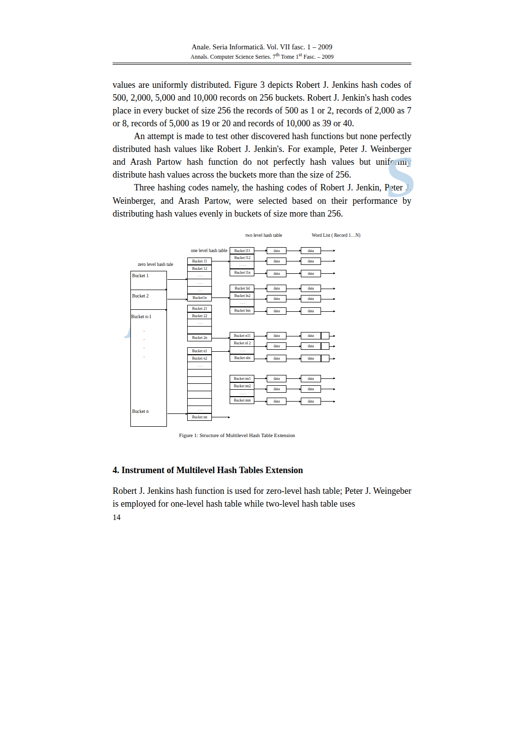Anale. Seria Informatică. Vol. VII fasc. 1 – 2009
Annals. Computer Science Series. 7th Tome 1st Fasc. – 2009
S
A
values are uniformly distributed. Figure 3 depicts Robert J. Jenkins hash codes of 500, 2,000, 5,000 and 10,000 records on 256 buckets. Robert J. Jenkin's hash codes place in every bucket of size 256 the records of 500 as 1 or 2, records of 2,000 as 7 or 8, records of 5,000 as 19 or 20 and records of 10,000 as 39 or 40.
An attempt is made to test other discovered hash functions but none perfectly distributed hash values like Robert J. Jenkin's. For example, Peter J. Weinberger and Arash Partow hash function do not perfectly hash values but uniformly distribute hash values across the buckets more than the size of 256.
Three hashing codes namely, the hashing codes of Robert J. Jenkin, Peter J. Weinberger, and Arash Partow, were selected based on their performance by distributing hash values evenly in buckets of size more than 256.
two level hash table
Word List ( Record 1…N)
one level hash table
zero level hash tale
Bucket 1
Bucket 2
Bucket n-1
.
.
.
.
Bucket n
Bucket 11
Bucket 12
. . .
. . .
. . .
Bucket1n
Bucket 21
Bucket 22
. . .
Bucket 2n
Bucket n1
Bucket n2
. . .
. . .
Bucket nn
Bucket l11
Bucket l12
. . . .
Bucket l1n
data
data
data
data
data
data
Bucket lnl
Bucket ln2
. . .
Bucket lnn
data
data
data
data
data
data
Bucket n11
Bucket nl 2
. . .
Bucket nln
data
data
data
data
data
data
Bucket nn1
Bucket nn2
. . . .
Bucket nnn
data
data
data
data
data
data
Figure 1: Structure of Multilevel Hash Table Extension
4. Instrument of Multilevel Hash Tables Extension
Robert J. Jenkins hash function is used for zero-level hash table; Peter J. Weingeber is employed for one-level hash table while two-level hash table uses
14